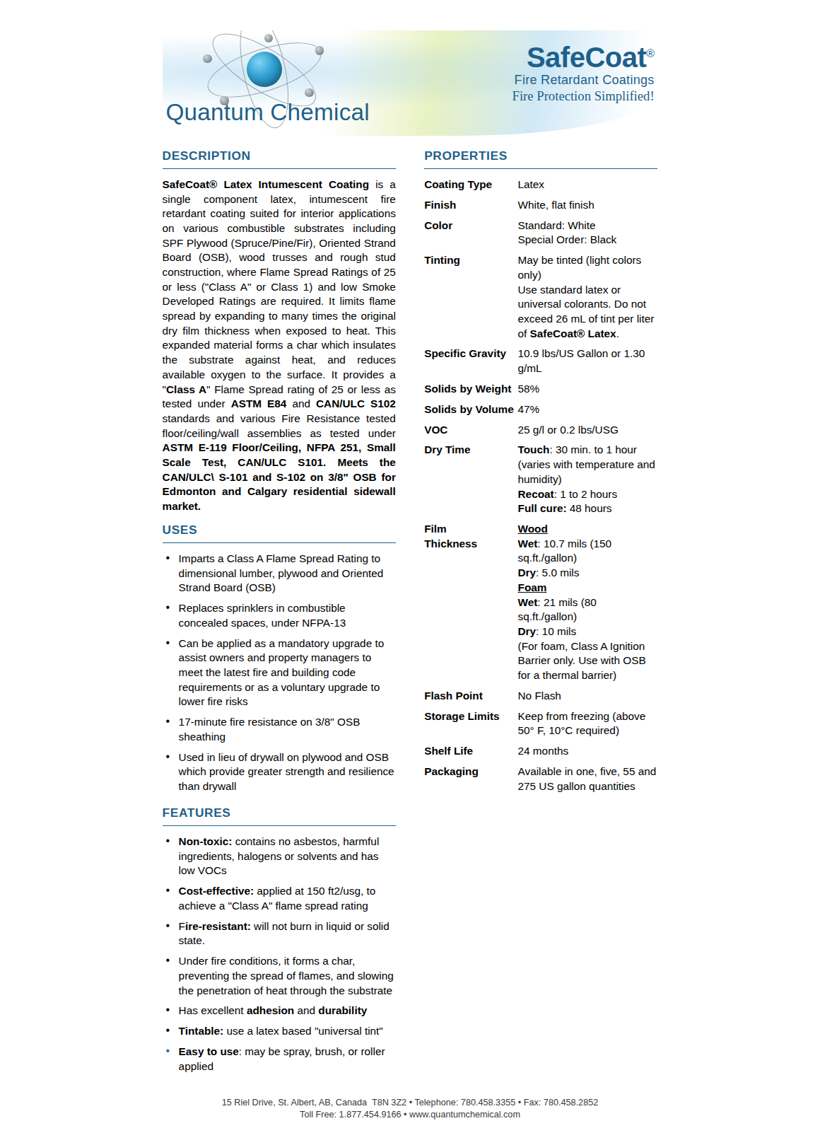Quantum Chemical
SafeCoat®
Fire Retardant Coatings
Fire Protection Simplified!
DESCRIPTION
SafeCoat® Latex Intumescent Coating is a single component latex, intumescent fire retardant coating suited for interior applications on various combustible substrates including SPF Plywood (Spruce/Pine/Fir), Oriented Strand Board (OSB), wood trusses and rough stud construction, where Flame Spread Ratings of 25 or less ("Class A" or Class 1) and low Smoke Developed Ratings are required. It limits flame spread by expanding to many times the original dry film thickness when exposed to heat. This expanded material forms a char which insulates the substrate against heat, and reduces available oxygen to the surface. It provides a "Class A" Flame Spread rating of 25 or less as tested under ASTM E84 and CAN/ULC S102 standards and various Fire Resistance tested floor/ceiling/wall assemblies as tested under ASTM E-119 Floor/Ceiling, NFPA 251, Small Scale Test, CAN/ULC S101. Meets the CAN/ULC\ S-101 and S-102 on 3/8" OSB for Edmonton and Calgary residential sidewall market.
USES
Imparts a Class A Flame Spread Rating to dimensional lumber, plywood and Oriented Strand Board (OSB)
Replaces sprinklers in combustible concealed spaces, under NFPA-13
Can be applied as a mandatory upgrade to assist owners and property managers to meet the latest fire and building code requirements or as a voluntary upgrade to lower fire risks
17-minute fire resistance on 3/8" OSB sheathing
Used in lieu of drywall on plywood and OSB which provide greater strength and resilience than drywall
FEATURES
Non-toxic: contains no asbestos, harmful ingredients, halogens or solvents and has low VOCs
Cost-effective: applied at 150 ft2/usg, to achieve a "Class A" flame spread rating
Fire-resistant: will not burn in liquid or solid state.
Under fire conditions, it forms a char, preventing the spread of flames, and slowing the penetration of heat through the substrate
Has excellent adhesion and durability
Tintable: use a latex based "universal tint"
Easy to use: may be spray, brush, or roller applied
PROPERTIES
| Coating Type | Latex |
| Finish | White, flat finish |
| Color | Standard: White Special Order: Black |
| Tinting | May be tinted (light colors only) Use standard latex or universal colorants. Do not exceed 26 mL of tint per liter of SafeCoat® Latex . |
| Specific Gravity | 10.9 lbs/US Gallon or 1.30 g/mL |
| Solids by Weight | 58% |
| Solids by Volume | 47% |
| VOC | 25 g/l or 0.2 lbs/USG |
| Dry Time | Touch : 30 min. to 1 hour (varies with temperature and humidity) Recoat : 1 to 2 hours Full cure: 48 hours |
| Film Thickness | Wood Wet : 10.7 mils (150 sq.ft./gallon) Dry : 5.0 mils Foam Wet : 21 mils (80 sq.ft./gallon) Dry : 10 mils (For foam, Class A Ignition Barrier only. Use with OSB for a thermal barrier) |
| Flash Point | No Flash |
| Storage Limits | Keep from freezing (above 50° F, 10°C required) |
| Shelf Life | 24 months |
| Packaging | Available in one, five, 55 and 275 US gallon quantities |
15 Riel Drive, St. Albert, AB, Canada T8N 3Z2 • Telephone: 780.458.3355 • Fax: 780.458.2852
Toll Free: 1.877.454.9166 • www.quantumchemical.com